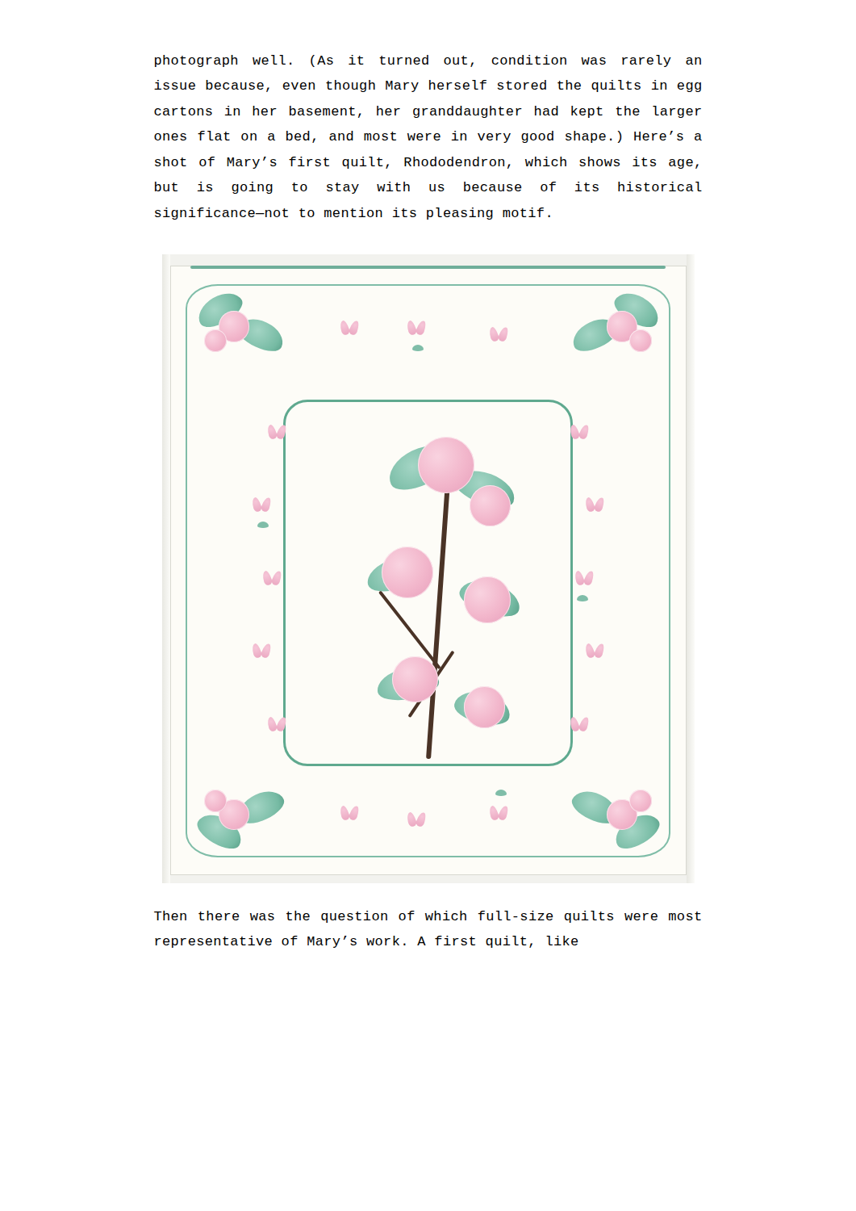photograph well. (As it turned out, condition was rarely an issue because, even though Mary herself stored the quilts in egg cartons in her basement, her granddaughter had kept the larger ones flat on a bed, and most were in very good shape.) Here’s a shot of Mary’s first quilt, Rhododendron, which shows its age, but is going to stay with us because of its historical significance—not to mention its pleasing motif.
Then there was the question of which full-size quilts were most representative of Mary’s work. A first quilt, like